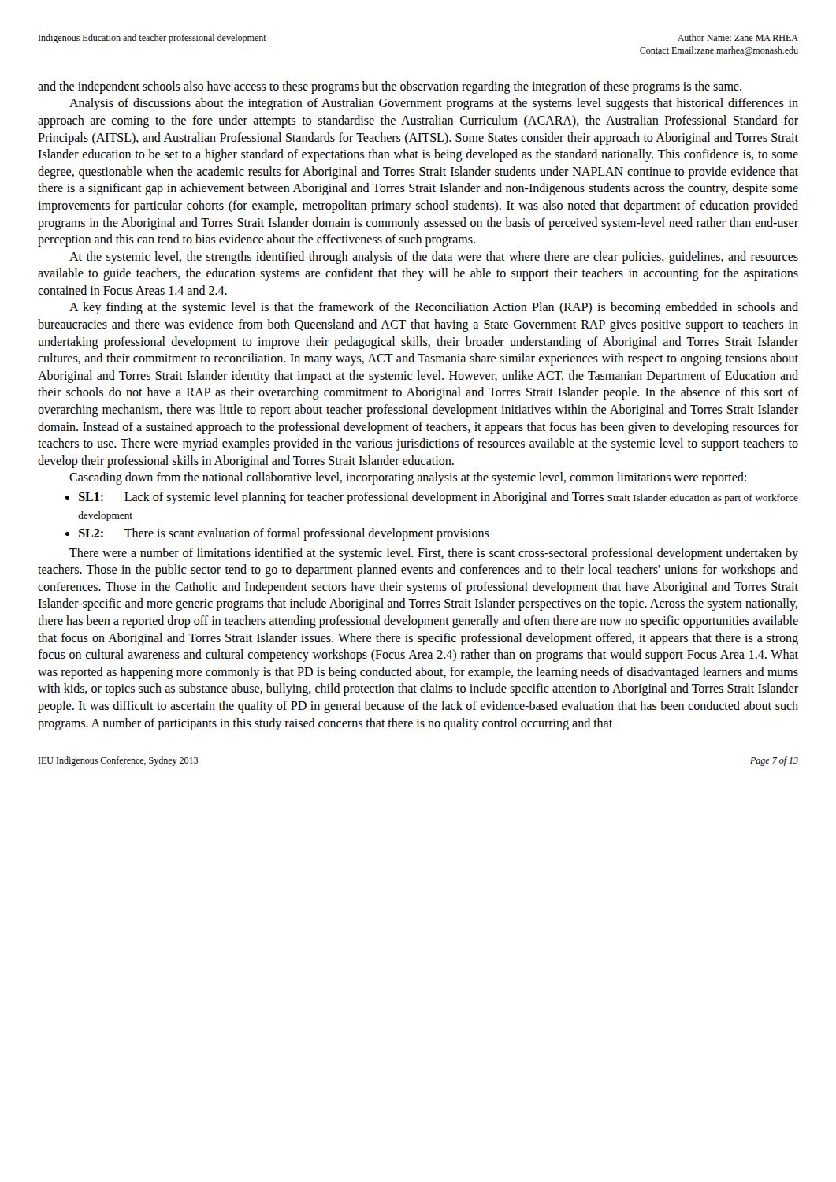Indigenous Education and teacher professional development
Author Name: Zane MA RHEA
Contact Email:zane.marhea@monash.edu
and the independent schools also have access to these programs but the observation regarding the integration of these programs is the same.
Analysis of discussions about the integration of Australian Government programs at the systems level suggests that historical differences in approach are coming to the fore under attempts to standardise the Australian Curriculum (ACARA), the Australian Professional Standard for Principals (AITSL), and Australian Professional Standards for Teachers (AITSL). Some States consider their approach to Aboriginal and Torres Strait Islander education to be set to a higher standard of expectations than what is being developed as the standard nationally. This confidence is, to some degree, questionable when the academic results for Aboriginal and Torres Strait Islander students under NAPLAN continue to provide evidence that there is a significant gap in achievement between Aboriginal and Torres Strait Islander and non-Indigenous students across the country, despite some improvements for particular cohorts (for example, metropolitan primary school students). It was also noted that department of education provided programs in the Aboriginal and Torres Strait Islander domain is commonly assessed on the basis of perceived system-level need rather than end-user perception and this can tend to bias evidence about the effectiveness of such programs.
At the systemic level, the strengths identified through analysis of the data were that where there are clear policies, guidelines, and resources available to guide teachers, the education systems are confident that they will be able to support their teachers in accounting for the aspirations contained in Focus Areas 1.4 and 2.4.
A key finding at the systemic level is that the framework of the Reconciliation Action Plan (RAP) is becoming embedded in schools and bureaucracies and there was evidence from both Queensland and ACT that having a State Government RAP gives positive support to teachers in undertaking professional development to improve their pedagogical skills, their broader understanding of Aboriginal and Torres Strait Islander cultures, and their commitment to reconciliation. In many ways, ACT and Tasmania share similar experiences with respect to ongoing tensions about Aboriginal and Torres Strait Islander identity that impact at the systemic level. However, unlike ACT, the Tasmanian Department of Education and their schools do not have a RAP as their overarching commitment to Aboriginal and Torres Strait Islander people. In the absence of this sort of overarching mechanism, there was little to report about teacher professional development initiatives within the Aboriginal and Torres Strait Islander domain. Instead of a sustained approach to the professional development of teachers, it appears that focus has been given to developing resources for teachers to use. There were myriad examples provided in the various jurisdictions of resources available at the systemic level to support teachers to develop their professional skills in Aboriginal and Torres Strait Islander education.
Cascading down from the national collaborative level, incorporating analysis at the systemic level, common limitations were reported:
SL1: Lack of systemic level planning for teacher professional development in Aboriginal and Torres Strait Islander education as part of workforce development
SL2: There is scant evaluation of formal professional development provisions
There were a number of limitations identified at the systemic level. First, there is scant cross-sectoral professional development undertaken by teachers. Those in the public sector tend to go to department planned events and conferences and to their local teachers' unions for workshops and conferences. Those in the Catholic and Independent sectors have their systems of professional development that have Aboriginal and Torres Strait Islander-specific and more generic programs that include Aboriginal and Torres Strait Islander perspectives on the topic. Across the system nationally, there has been a reported drop off in teachers attending professional development generally and often there are now no specific opportunities available that focus on Aboriginal and Torres Strait Islander issues. Where there is specific professional development offered, it appears that there is a strong focus on cultural awareness and cultural competency workshops (Focus Area 2.4) rather than on programs that would support Focus Area 1.4. What was reported as happening more commonly is that PD is being conducted about, for example, the learning needs of disadvantaged learners and mums with kids, or topics such as substance abuse, bullying, child protection that claims to include specific attention to Aboriginal and Torres Strait Islander people. It was difficult to ascertain the quality of PD in general because of the lack of evidence-based evaluation that has been conducted about such programs. A number of participants in this study raised concerns that there is no quality control occurring and that
IEU Indigenous Conference, Sydney 2013
Page 7 of 13